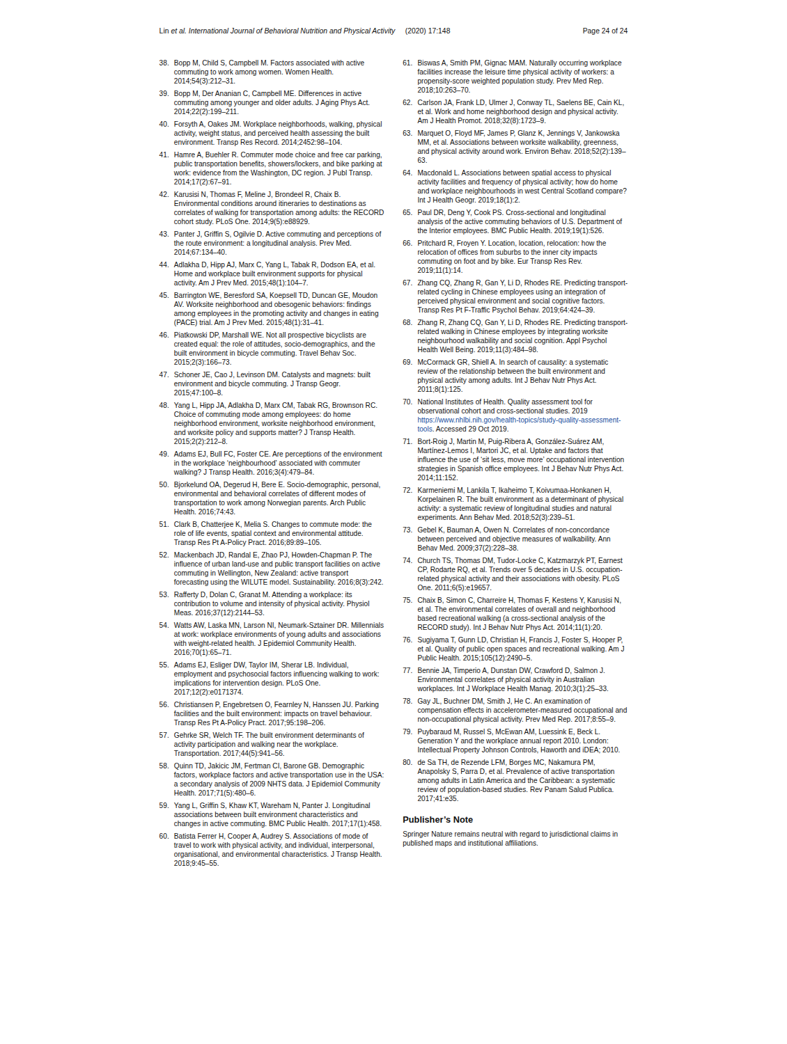Lin et al. International Journal of Behavioral Nutrition and Physical Activity (2020) 17:148
Page 24 of 24
Bopp M, Child S, Campbell M. Factors associated with active commuting to work among women. Women Health. 2014;54(3):212–31.
Bopp M, Der Ananian C, Campbell ME. Differences in active commuting among younger and older adults. J Aging Phys Act. 2014;22(2):199–211.
Forsyth A, Oakes JM. Workplace neighborhoods, walking, physical activity, weight status, and perceived health assessing the built environment. Transp Res Record. 2014;2452:98–104.
Hamre A, Buehler R. Commuter mode choice and free car parking, public transportation benefits, showers/lockers, and bike parking at work: evidence from the Washington, DC region. J Publ Transp. 2014;17(2):67–91.
Karusisi N, Thomas F, Meline J, Brondeel R, Chaix B. Environmental conditions around itineraries to destinations as correlates of walking for transportation among adults: the RECORD cohort study. PLoS One. 2014;9(5):e88929.
Panter J, Griffin S, Ogilvie D. Active commuting and perceptions of the route environment: a longitudinal analysis. Prev Med. 2014;67:134–40.
Adlakha D, Hipp AJ, Marx C, Yang L, Tabak R, Dodson EA, et al. Home and workplace built environment supports for physical activity. Am J Prev Med. 2015;48(1):104–7.
Barrington WE, Beresford SA, Koepsell TD, Duncan GE, Moudon AV. Worksite neighborhood and obesogenic behaviors: findings among employees in the promoting activity and changes in eating (PACE) trial. Am J Prev Med. 2015;48(1):31–41.
Piatkowski DP, Marshall WE. Not all prospective bicyclists are created equal: the role of attitudes, socio-demographics, and the built environment in bicycle commuting. Travel Behav Soc. 2015;2(3):166–73.
Schoner JE, Cao J, Levinson DM. Catalysts and magnets: built environment and bicycle commuting. J Transp Geogr. 2015;47:100–8.
Yang L, Hipp JA, Adlakha D, Marx CM, Tabak RG, Brownson RC. Choice of commuting mode among employees: do home neighborhood environment, worksite neighborhood environment, and worksite policy and supports matter? J Transp Health. 2015;2(2):212–8.
Adams EJ, Bull FC, Foster CE. Are perceptions of the environment in the workplace ‘neighbourhood’ associated with commuter walking? J Transp Health. 2016;3(4):479–84.
Bjorkelund OA, Degerud H, Bere E. Socio-demographic, personal, environmental and behavioral correlates of different modes of transportation to work among Norwegian parents. Arch Public Health. 2016;74:43.
Clark B, Chatterjee K, Melia S. Changes to commute mode: the role of life events, spatial context and environmental attitude. Transp Res Pt A-Policy Pract. 2016;89:89–105.
Mackenbach JD, Randal E, Zhao PJ, Howden-Chapman P. The influence of urban land-use and public transport facilities on active commuting in Wellington, New Zealand: active transport forecasting using the WILUTE model. Sustainability. 2016;8(3):242.
Rafferty D, Dolan C, Granat M. Attending a workplace: its contribution to volume and intensity of physical activity. Physiol Meas. 2016;37(12):2144–53.
Watts AW, Laska MN, Larson NI, Neumark-Sztainer DR. Millennials at work: workplace environments of young adults and associations with weight-related health. J Epidemiol Community Health. 2016;70(1):65–71.
Adams EJ, Esliger DW, Taylor IM, Sherar LB. Individual, employment and psychosocial factors influencing walking to work: implications for intervention design. PLoS One. 2017;12(2):e0171374.
Christiansen P, Engebretsen O, Fearnley N, Hanssen JU. Parking facilities and the built environment: impacts on travel behaviour. Transp Res Pt A-Policy Pract. 2017;95:198–206.
Gehrke SR, Welch TF. The built environment determinants of activity participation and walking near the workplace. Transportation. 2017;44(5):941–56.
Quinn TD, Jakicic JM, Fertman CI, Barone GB. Demographic factors, workplace factors and active transportation use in the USA: a secondary analysis of 2009 NHTS data. J Epidemiol Community Health. 2017;71(5):480–6.
Yang L, Griffin S, Khaw KT, Wareham N, Panter J. Longitudinal associations between built environment characteristics and changes in active commuting. BMC Public Health. 2017;17(1):458.
Batista Ferrer H, Cooper A, Audrey S. Associations of mode of travel to work with physical activity, and individual, interpersonal, organisational, and environmental characteristics. J Transp Health. 2018;9:45–55.
Biswas A, Smith PM, Gignac MAM. Naturally occurring workplace facilities increase the leisure time physical activity of workers: a propensity-score weighted population study. Prev Med Rep. 2018;10:263–70.
Carlson JA, Frank LD, Ulmer J, Conway TL, Saelens BE, Cain KL, et al. Work and home neighborhood design and physical activity. Am J Health Promot. 2018;32(8):1723–9.
Marquet O, Floyd MF, James P, Glanz K, Jennings V, Jankowska MM, et al. Associations between worksite walkability, greenness, and physical activity around work. Environ Behav. 2018;52(2):139–63.
Macdonald L. Associations between spatial access to physical activity facilities and frequency of physical activity; how do home and workplace neighbourhoods in west Central Scotland compare? Int J Health Geogr. 2019;18(1):2.
Paul DR, Deng Y, Cook PS. Cross-sectional and longitudinal analysis of the active commuting behaviors of U.S. Department of the Interior employees. BMC Public Health. 2019;19(1):526.
Pritchard R, Froyen Y. Location, location, relocation: how the relocation of offices from suburbs to the inner city impacts commuting on foot and by bike. Eur Transp Res Rev. 2019;11(1):14.
Zhang CQ, Zhang R, Gan Y, Li D, Rhodes RE. Predicting transport-related cycling in Chinese employees using an integration of perceived physical environment and social cognitive factors. Transp Res Pt F-Traffic Psychol Behav. 2019;64:424–39.
Zhang R, Zhang CQ, Gan Y, Li D, Rhodes RE. Predicting transport-related walking in Chinese employees by integrating worksite neighbourhood walkability and social cognition. Appl Psychol Health Well Being. 2019;11(3):484–98.
McCormack GR, Shiell A. In search of causality: a systematic review of the relationship between the built environment and physical activity among adults. Int J Behav Nutr Phys Act. 2011;8(1):125.
National Institutes of Health. Quality assessment tool for observational cohort and cross-sectional studies. 2019 https://www.nhlbi.nih.gov/health-topics/study-quality-assessment-tools. Accessed 29 Oct 2019.
Bort-Roig J, Martin M, Puig-Ribera A, González-Suárez AM, Martínez-Lemos I, Martori JC, et al. Uptake and factors that influence the use of ‘sit less, move more’ occupational intervention strategies in Spanish office employees. Int J Behav Nutr Phys Act. 2014;11:152.
Karmeniemi M, Lankila T, Ikaheimo T, Koivumaa-Honkanen H, Korpelainen R. The built environment as a determinant of physical activity: a systematic review of longitudinal studies and natural experiments. Ann Behav Med. 2018;52(3):239–51.
Gebel K, Bauman A, Owen N. Correlates of non-concordance between perceived and objective measures of walkability. Ann Behav Med. 2009;37(2):228–38.
Church TS, Thomas DM, Tudor-Locke C, Katzmarzyk PT, Earnest CP, Rodarte RQ, et al. Trends over 5 decades in U.S. occupation-related physical activity and their associations with obesity. PLoS One. 2011;6(5):e19657.
Chaix B, Simon C, Charreire H, Thomas F, Kestens Y, Karusisi N, et al. The environmental correlates of overall and neighborhood based recreational walking (a cross-sectional analysis of the RECORD study). Int J Behav Nutr Phys Act. 2014;11(1):20.
Sugiyama T, Gunn LD, Christian H, Francis J, Foster S, Hooper P, et al. Quality of public open spaces and recreational walking. Am J Public Health. 2015;105(12):2490–5.
Bennie JA, Timperio A, Dunstan DW, Crawford D, Salmon J. Environmental correlates of physical activity in Australian workplaces. Int J Workplace Health Manag. 2010;3(1):25–33.
Gay JL, Buchner DM, Smith J, He C. An examination of compensation effects in accelerometer-measured occupational and non-occupational physical activity. Prev Med Rep. 2017;8:55–9.
Puybaraud M, Russel S, McEwan AM, Luessink E, Beck L. Generation Y and the workplace annual report 2010. London: Intellectual Property Johnson Controls, Haworth and iDEA; 2010.
de Sa TH, de Rezende LFM, Borges MC, Nakamura PM, Anapolsky S, Parra D, et al. Prevalence of active transportation among adults in Latin America and the Caribbean: a systematic review of population-based studies. Rev Panam Salud Publica. 2017;41:e35.
Publisher’s Note
Springer Nature remains neutral with regard to jurisdictional claims in published maps and institutional affiliations.